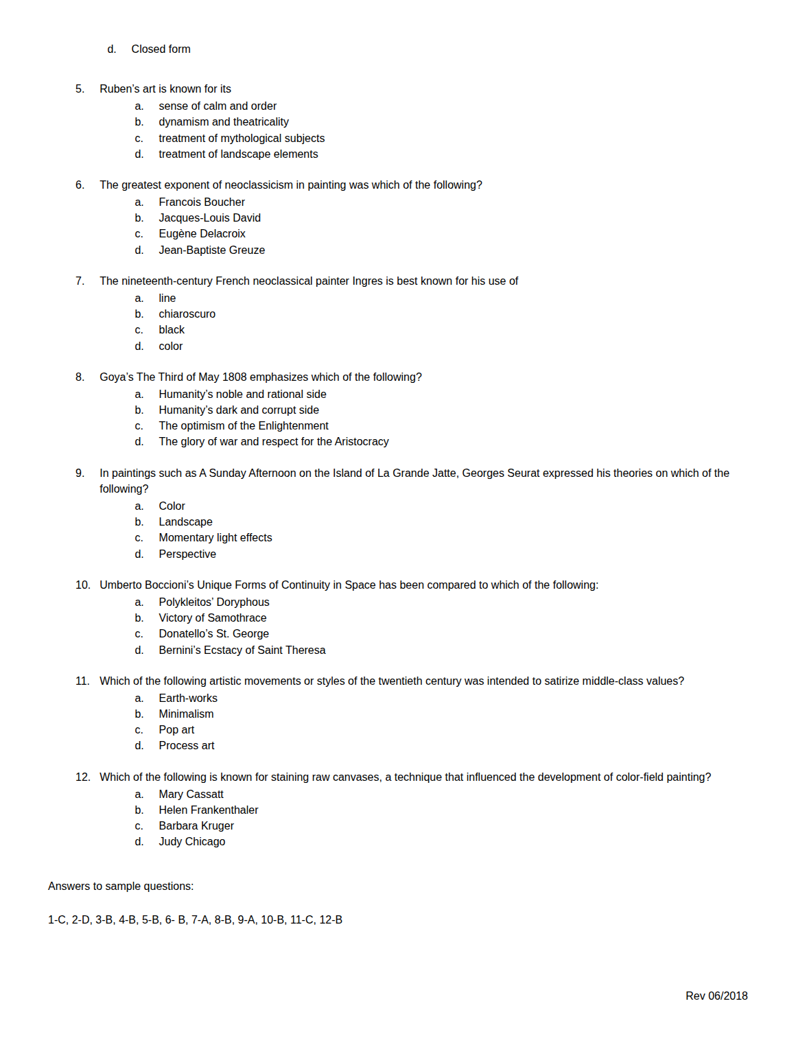Closed form
Ruben’s art is known for its
sense of calm and order
dynamism and theatricality
treatment of mythological subjects
treatment of landscape elements
The greatest exponent of neoclassicism in painting was which of the following?
Francois Boucher
Jacques-Louis David
Eugène Delacroix
Jean-Baptiste Greuze
The nineteenth-century French neoclassical painter Ingres is best known for his use of
line
chiaroscuro
black
color
Goya’s The Third of May 1808 emphasizes which of the following?
Humanity’s noble and rational side
Humanity’s dark and corrupt side
The optimism of the Enlightenment
The glory of war and respect for the Aristocracy
In paintings such as A Sunday Afternoon on the Island of La Grande Jatte, Georges Seurat expressed his theories on which of the following?
Color
Landscape
Momentary light effects
Perspective
Umberto Boccioni’s Unique Forms of Continuity in Space has been compared to which of the following:
Polykleitos’ Doryphous
Victory of Samothrace
Donatello’s St. George
Bernini’s Ecstacy of Saint Theresa
Which of the following artistic movements or styles of the twentieth century was intended to satirize middle-class values?
Earth-works
Minimalism
Pop art
Process art
Which of the following is known for staining raw canvases, a technique that influenced the development of color-field painting?
Mary Cassatt
Helen Frankenthaler
Barbara Kruger
Judy Chicago
Answers to sample questions:
1-C, 2-D, 3-B, 4-B, 5-B, 6- B, 7-A, 8-B, 9-A, 10-B, 11-C, 12-B
Rev 06/2018